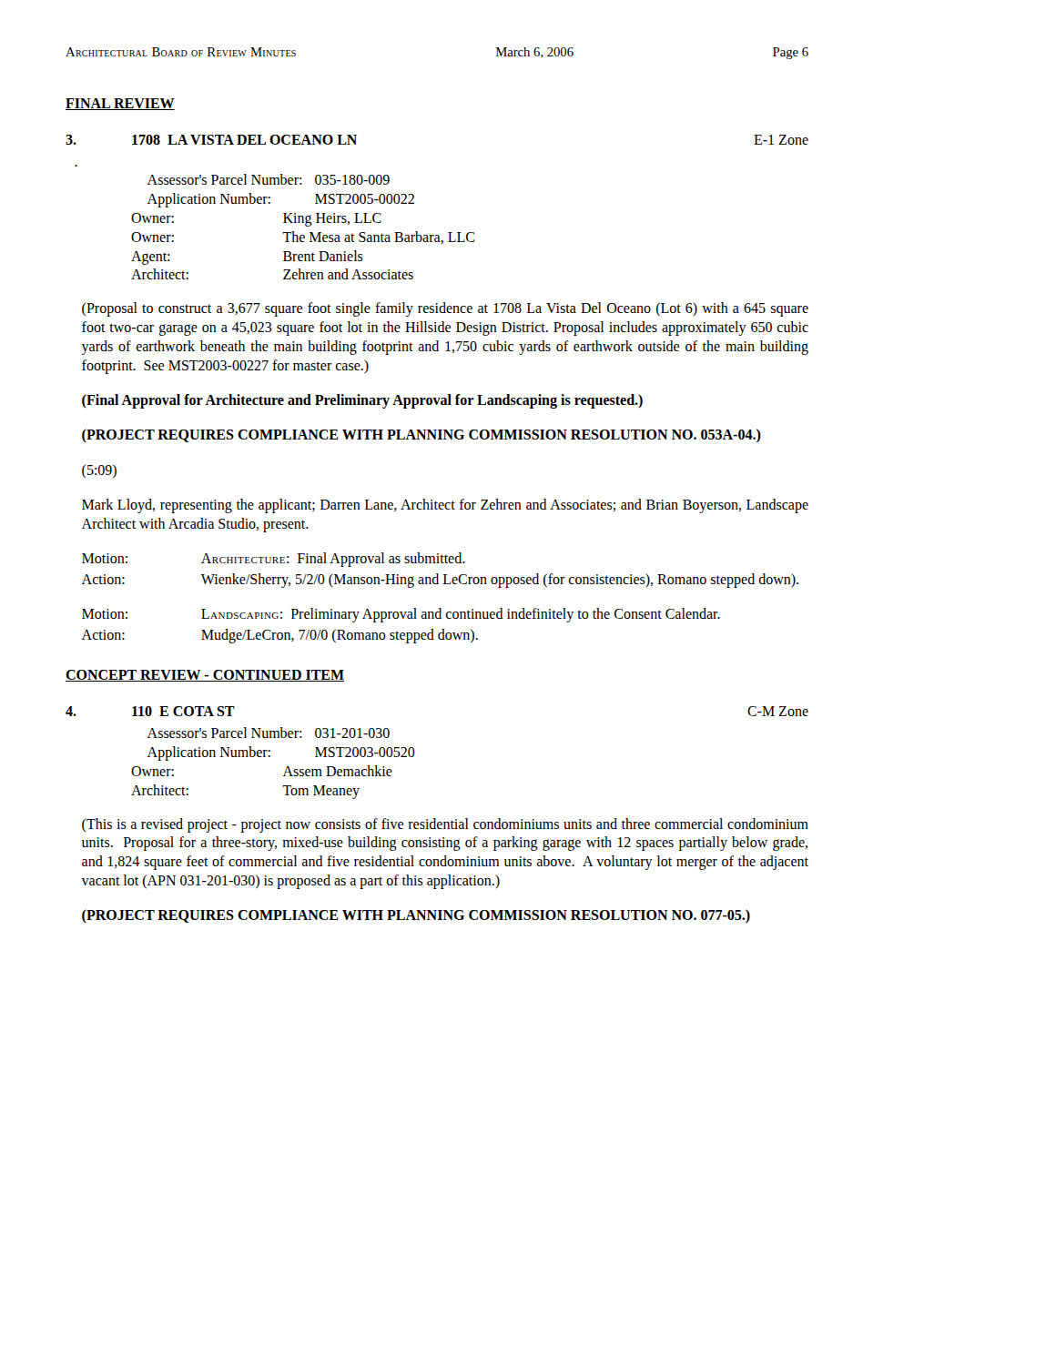Architectural Board of Review Minutes
March 6, 2006
Page 6
FINAL REVIEW
3. 1708 LA VISTA DEL OCEANO LN E-1 Zone
.
Assessor's Parcel Number: 035-180-009
Application Number: MST2005-00022
Owner: King Heirs, LLC
Owner: The Mesa at Santa Barbara, LLC
Agent: Brent Daniels
Architect: Zehren and Associates
(Proposal to construct a 3,677 square foot single family residence at 1708 La Vista Del Oceano (Lot 6) with a 645 square foot two-car garage on a 45,023 square foot lot in the Hillside Design District. Proposal includes approximately 650 cubic yards of earthwork beneath the main building footprint and 1,750 cubic yards of earthwork outside of the main building footprint. See MST2003-00227 for master case.)
(Final Approval for Architecture and Preliminary Approval for Landscaping is requested.)
(PROJECT REQUIRES COMPLIANCE WITH PLANNING COMMISSION RESOLUTION NO. 053A-04.)
(5:09)
Mark Lloyd, representing the applicant; Darren Lane, Architect for Zehren and Associates; and Brian Boyerson, Landscape Architect with Arcadia Studio, present.
Motion: Architecture: Final Approval as submitted.
Action: Wienke/Sherry, 5/2/0 (Manson-Hing and LeCron opposed (for consistencies), Romano stepped down).
Motion: Landscaping: Preliminary Approval and continued indefinitely to the Consent Calendar.
Action: Mudge/LeCron, 7/0/0 (Romano stepped down).
CONCEPT REVIEW - CONTINUED ITEM
4. 110 E COTA ST C-M Zone
Assessor's Parcel Number: 031-201-030
Application Number: MST2003-00520
Owner: Assem Demachkie
Architect: Tom Meaney
(This is a revised project - project now consists of five residential condominiums units and three commercial condominium units. Proposal for a three-story, mixed-use building consisting of a parking garage with 12 spaces partially below grade, and 1,824 square feet of commercial and five residential condominium units above. A voluntary lot merger of the adjacent vacant lot (APN 031-201-030) is proposed as a part of this application.)
(PROJECT REQUIRES COMPLIANCE WITH PLANNING COMMISSION RESOLUTION NO. 077-05.)